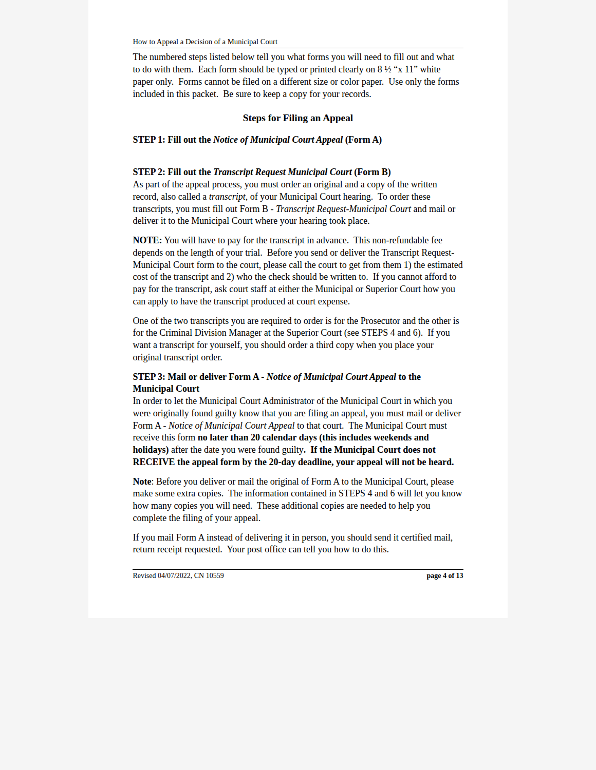How to Appeal a Decision of a Municipal Court
The numbered steps listed below tell you what forms you will need to fill out and what to do with them. Each form should be typed or printed clearly on 8 ½ “x 11” white paper only. Forms cannot be filed on a different size or color paper. Use only the forms included in this packet. Be sure to keep a copy for your records.
Steps for Filing an Appeal
STEP 1: Fill out the Notice of Municipal Court Appeal (Form A)
STEP 2: Fill out the Transcript Request Municipal Court (Form B)
As part of the appeal process, you must order an original and a copy of the written record, also called a transcript, of your Municipal Court hearing. To order these transcripts, you must fill out Form B - Transcript Request-Municipal Court and mail or deliver it to the Municipal Court where your hearing took place.
NOTE: You will have to pay for the transcript in advance. This non-refundable fee depends on the length of your trial. Before you send or deliver the Transcript Request-Municipal Court form to the court, please call the court to get from them 1) the estimated cost of the transcript and 2) who the check should be written to. If you cannot afford to pay for the transcript, ask court staff at either the Municipal or Superior Court how you can apply to have the transcript produced at court expense.
One of the two transcripts you are required to order is for the Prosecutor and the other is for the Criminal Division Manager at the Superior Court (see STEPS 4 and 6). If you want a transcript for yourself, you should order a third copy when you place your original transcript order.
STEP 3: Mail or deliver Form A - Notice of Municipal Court Appeal to the Municipal Court
In order to let the Municipal Court Administrator of the Municipal Court in which you were originally found guilty know that you are filing an appeal, you must mail or deliver Form A - Notice of Municipal Court Appeal to that court. The Municipal Court must receive this form no later than 20 calendar days (this includes weekends and holidays) after the date you were found guilty. If the Municipal Court does not RECEIVE the appeal form by the 20-day deadline, your appeal will not be heard.
Note: Before you deliver or mail the original of Form A to the Municipal Court, please make some extra copies. The information contained in STEPS 4 and 6 will let you know how many copies you will need. These additional copies are needed to help you complete the filing of your appeal.
If you mail Form A instead of delivering it in person, you should send it certified mail, return receipt requested. Your post office can tell you how to do this.
Revised 04/07/2022, CN 10559 page 4 of 13